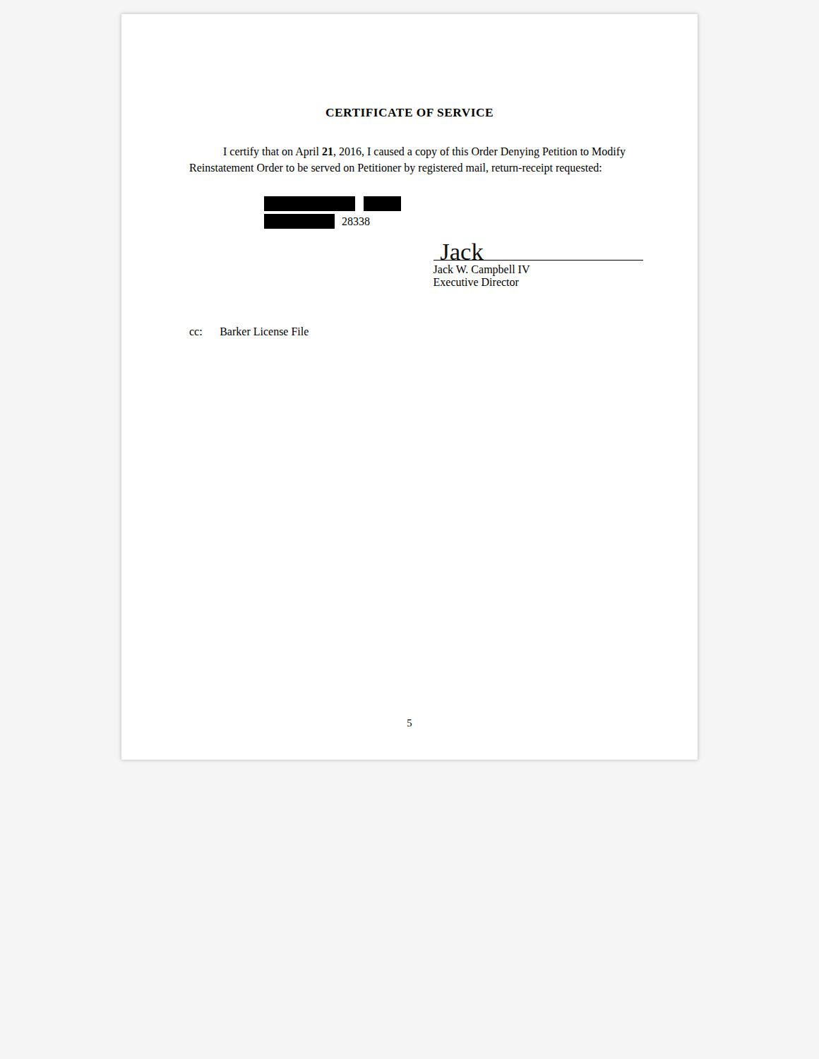Certificate of Service
I certify that on April 21, 2016, I caused a copy of this Order Denying Petition to Modify Reinstatement Order to be served on Petitioner by registered mail, return-receipt requested:
28338
Jack
Jack W. Campbell IV
Executive Director
cc: Barker License File
5